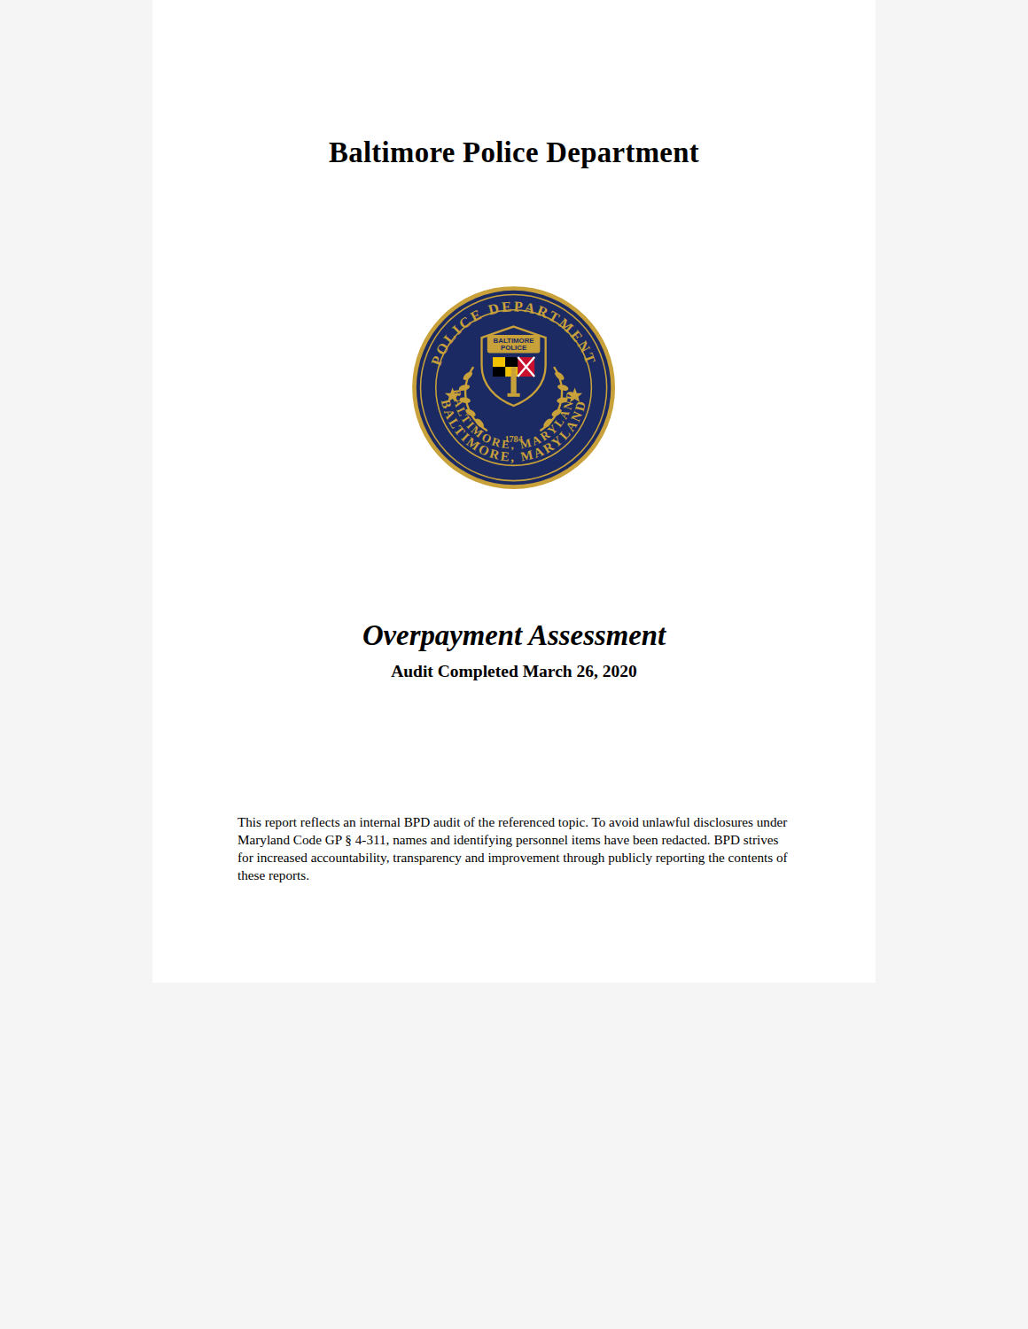Baltimore Police Department
POLICE DEPARTMENT BALTIMORE, MARYLAND BALTIMORE POLICE 1784 BALTIMORE, MARYLAND
Overpayment Assessment
Audit Completed March 26, 2020
This report reflects an internal BPD audit of the referenced topic. To avoid unlawful disclosures under Maryland Code GP § 4-311, names and identifying personnel items have been redacted. BPD strives for increased accountability, transparency and improvement through publicly reporting the contents of these reports.